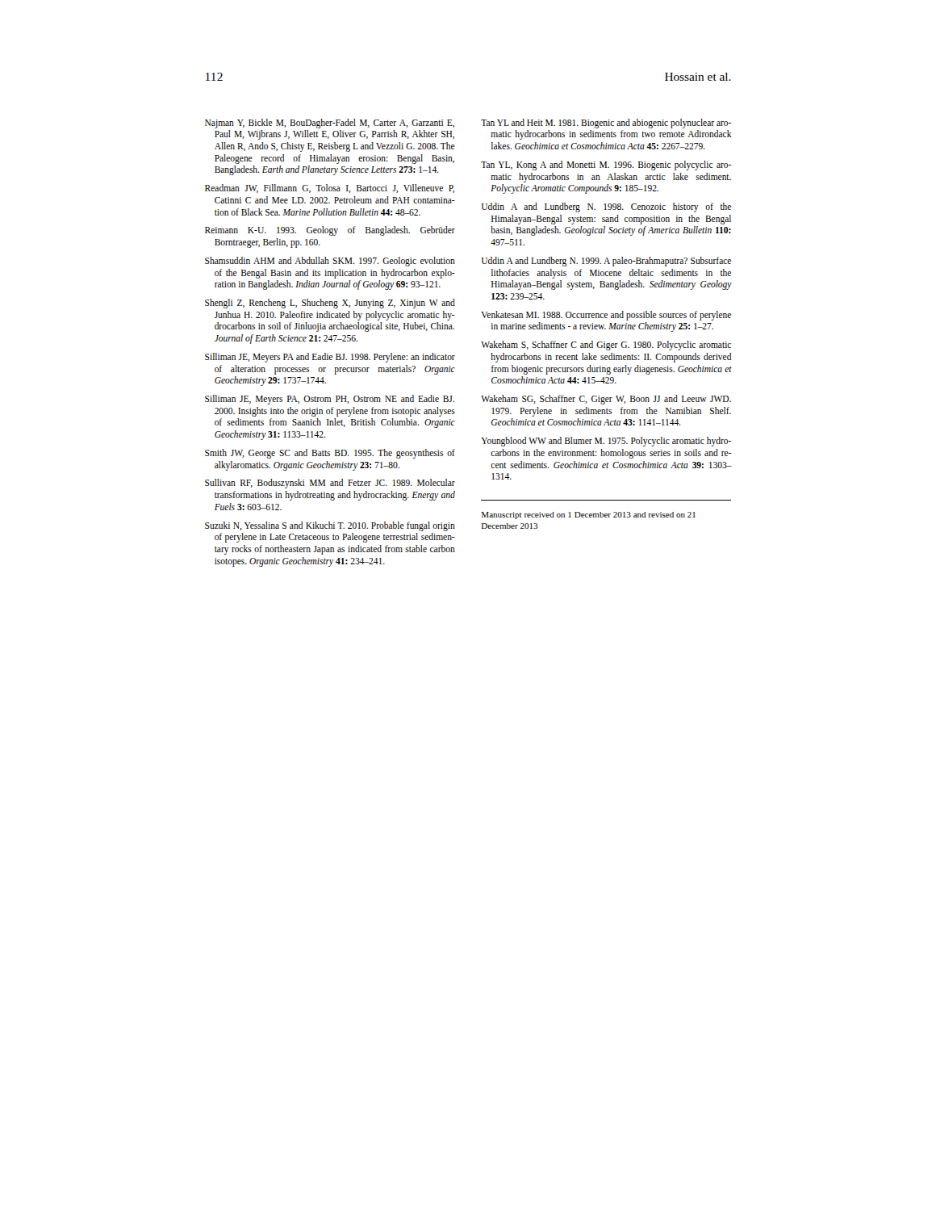112 Hossain et al.
Najman Y, Bickle M, BouDagher-Fadel M, Carter A, Garzanti E, Paul M, Wijbrans J, Willett E, Oliver G, Parrish R, Akhter SH, Allen R, Ando S, Chisty E, Reisberg L and Vezzoli G. 2008. The Paleogene record of Himalayan erosion: Bengal Basin, Bangladesh. Earth and Planetary Science Letters 273: 1–14.
Readman JW, Fillmann G, Tolosa I, Bartocci J, Villeneuve P, Catinni C and Mee LD. 2002. Petroleum and PAH contamination of Black Sea. Marine Pollution Bulletin 44: 48–62.
Reimann K-U. 1993. Geology of Bangladesh. Gebrüder Borntraeger, Berlin, pp. 160.
Shamsuddin AHM and Abdullah SKM. 1997. Geologic evolution of the Bengal Basin and its implication in hydrocarbon exploration in Bangladesh. Indian Journal of Geology 69: 93–121.
Shengli Z, Rencheng L, Shucheng X, Junying Z, Xinjun W and Junhua H. 2010. Paleofire indicated by polycyclic aromatic hydrocarbons in soil of Jinluojia archaeological site, Hubei, China. Journal of Earth Science 21: 247–256.
Silliman JE, Meyers PA and Eadie BJ. 1998. Perylene: an indicator of alteration processes or precursor materials? Organic Geochemistry 29: 1737–1744.
Silliman JE, Meyers PA, Ostrom PH, Ostrom NE and Eadie BJ. 2000. Insights into the origin of perylene from isotopic analyses of sediments from Saanich Inlet, British Columbia. Organic Geochemistry 31: 1133–1142.
Smith JW, George SC and Batts BD. 1995. The geosynthesis of alkylaromatics. Organic Geochemistry 23: 71–80.
Sullivan RF, Boduszynski MM and Fetzer JC. 1989. Molecular transformations in hydrotreating and hydrocracking. Energy and Fuels 3: 603–612.
Suzuki N, Yessalina S and Kikuchi T. 2010. Probable fungal origin of perylene in Late Cretaceous to Paleogene terrestrial sedimentary rocks of northeastern Japan as indicated from stable carbon isotopes. Organic Geochemistry 41: 234–241.
Tan YL and Heit M. 1981. Biogenic and abiogenic polynuclear aromatic hydrocarbons in sediments from two remote Adirondack lakes. Geochimica et Cosmochimica Acta 45: 2267–2279.
Tan YL, Kong A and Monetti M. 1996. Biogenic polycyclic aromatic hydrocarbons in an Alaskan arctic lake sediment. Polycyclic Aromatic Compounds 9: 185–192.
Uddin A and Lundberg N. 1998. Cenozoic history of the Himalayan–Bengal system: sand composition in the Bengal basin, Bangladesh. Geological Society of America Bulletin 110: 497–511.
Uddin A and Lundberg N. 1999. A paleo-Brahmaputra? Subsurface lithofacies analysis of Miocene deltaic sediments in the Himalayan–Bengal system, Bangladesh. Sedimentary Geology 123: 239–254.
Venkatesan MI. 1988. Occurrence and possible sources of perylene in marine sediments - a review. Marine Chemistry 25: 1–27.
Wakeham S, Schaffner C and Giger G. 1980. Polycyclic aromatic hydrocarbons in recent lake sediments: II. Compounds derived from biogenic precursors during early diagenesis. Geochimica et Cosmochimica Acta 44: 415–429.
Wakeham SG, Schaffner C, Giger W, Boon JJ and Leeuw JWD. 1979. Perylene in sediments from the Namibian Shelf. Geochimica et Cosmochimica Acta 43: 1141–1144.
Youngblood WW and Blumer M. 1975. Polycyclic aromatic hydrocarbons in the environment: homologous series in soils and recent sediments. Geochimica et Cosmochimica Acta 39: 1303–1314.
Manuscript received on 1 December 2013 and revised on 21 December 2013